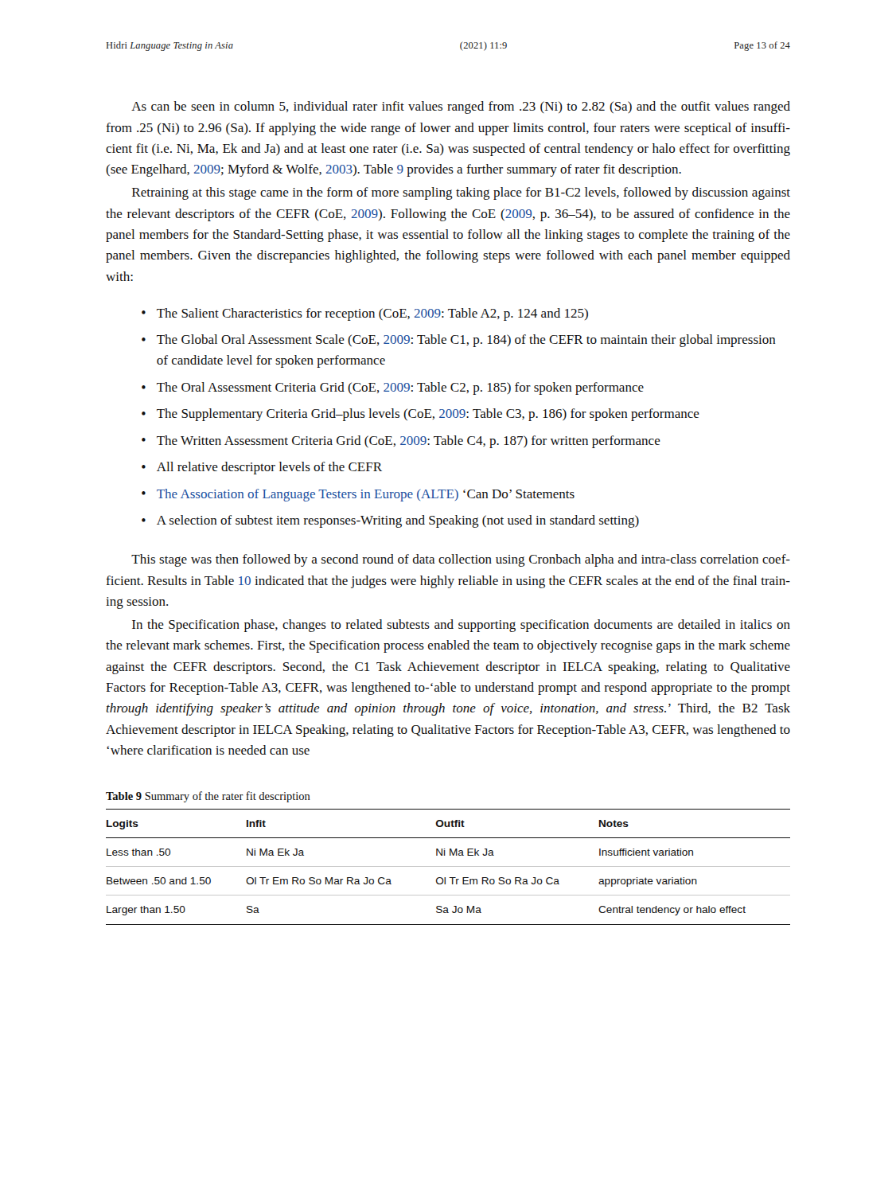Hidri Language Testing in Asia
(2021) 11:9
Page 13 of 24
As can be seen in column 5, individual rater infit values ranged from .23 (Ni) to 2.82 (Sa) and the outfit values ranged from .25 (Ni) to 2.96 (Sa). If applying the wide range of lower and upper limits control, four raters were sceptical of insufficient fit (i.e. Ni, Ma, Ek and Ja) and at least one rater (i.e. Sa) was suspected of central tendency or halo effect for overfitting (see Engelhard, 2009; Myford & Wolfe, 2003). Table 9 provides a further summary of rater fit description.
Retraining at this stage came in the form of more sampling taking place for B1-C2 levels, followed by discussion against the relevant descriptors of the CEFR (CoE, 2009). Following the CoE (2009, p. 36–54), to be assured of confidence in the panel members for the Standard-Setting phase, it was essential to follow all the linking stages to complete the training of the panel members. Given the discrepancies highlighted, the following steps were followed with each panel member equipped with:
The Salient Characteristics for reception (CoE, 2009: Table A2, p. 124 and 125)
The Global Oral Assessment Scale (CoE, 2009: Table C1, p. 184) of the CEFR to maintain their global impression of candidate level for spoken performance
The Oral Assessment Criteria Grid (CoE, 2009: Table C2, p. 185) for spoken performance
The Supplementary Criteria Grid–plus levels (CoE, 2009: Table C3, p. 186) for spoken performance
The Written Assessment Criteria Grid (CoE, 2009: Table C4, p. 187) for written performance
All relative descriptor levels of the CEFR
The Association of Language Testers in Europe (ALTE) ‘Can Do’ Statements
A selection of subtest item responses-Writing and Speaking (not used in standard setting)
This stage was then followed by a second round of data collection using Cronbach alpha and intra-class correlation coefficient. Results in Table 10 indicated that the judges were highly reliable in using the CEFR scales at the end of the final training session.
In the Specification phase, changes to related subtests and supporting specification documents are detailed in italics on the relevant mark schemes. First, the Specification process enabled the team to objectively recognise gaps in the mark scheme against the CEFR descriptors. Second, the C1 Task Achievement descriptor in IELCA speaking, relating to Qualitative Factors for Reception-Table A3, CEFR, was lengthened to-‘able to understand prompt and respond appropriate to the prompt through identifying speaker’s attitude and opinion through tone of voice, intonation, and stress.’ Third, the B2 Task Achievement descriptor in IELCA Speaking, relating to Qualitative Factors for Reception-Table A3, CEFR, was lengthened to ‘where clarification is needed can use
Table 9 Summary of the rater fit description
| Logits | Infit | Outfit | Notes |
| --- | --- | --- | --- |
| Less than .50 | Ni Ma Ek Ja | Ni Ma Ek Ja | Insufficient variation |
| Between .50 and 1.50 | Ol Tr Em Ro So Mar Ra Jo Ca | Ol Tr Em Ro So Ra Jo Ca | appropriate variation |
| Larger than 1.50 | Sa | Sa Jo Ma | Central tendency or halo effect |